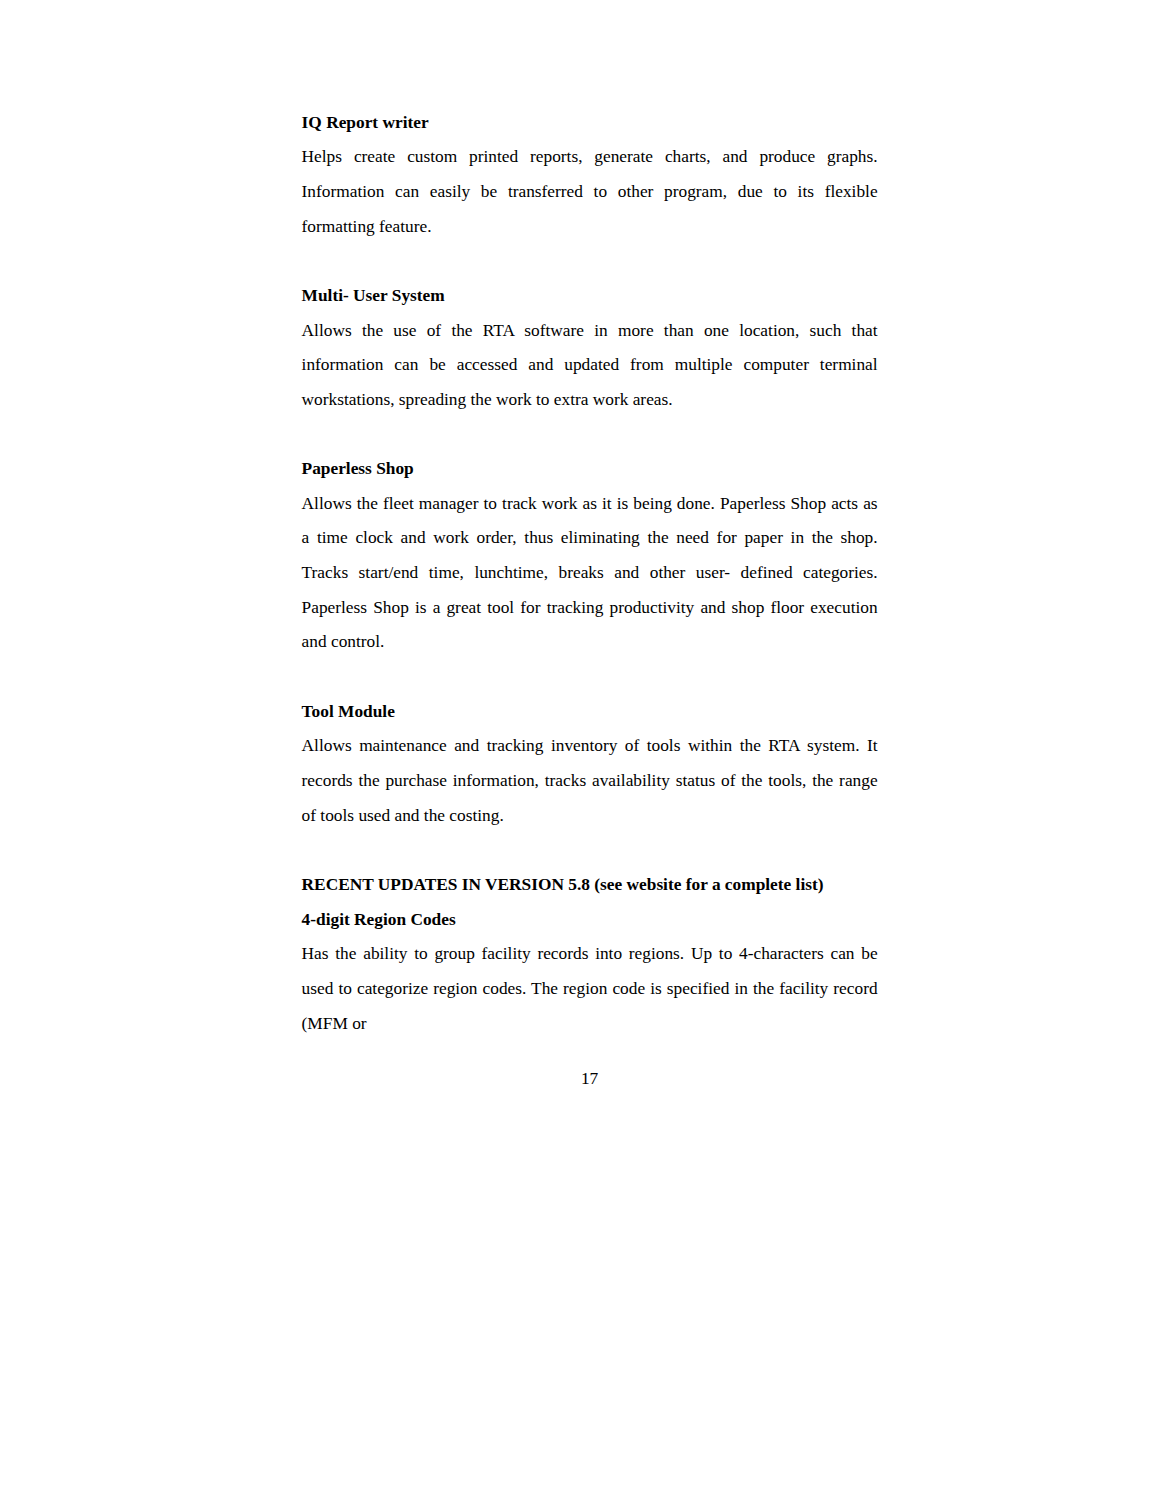IQ Report writer
Helps create custom printed reports, generate charts, and produce graphs. Information can easily be transferred to other program, due to its flexible formatting feature.
Multi- User System
Allows the use of the RTA software in more than one location, such that information can be accessed and updated from multiple computer terminal workstations, spreading the work to extra work areas.
Paperless Shop
Allows the fleet manager to track work as it is being done. Paperless Shop acts as a time clock and work order, thus eliminating the need for paper in the shop. Tracks start/end time, lunchtime, breaks and other user- defined categories. Paperless Shop is a great tool for tracking productivity and shop floor execution and control.
Tool Module
Allows maintenance and tracking inventory of tools within the RTA system. It records the purchase information, tracks availability status of the tools, the range of tools used and the costing.
RECENT UPDATES IN VERSION 5.8 (see website for a complete list)
4-digit Region Codes
Has the ability to group facility records into regions. Up to 4-characters can be used to categorize region codes. The region code is specified in the facility record (MFM or
17